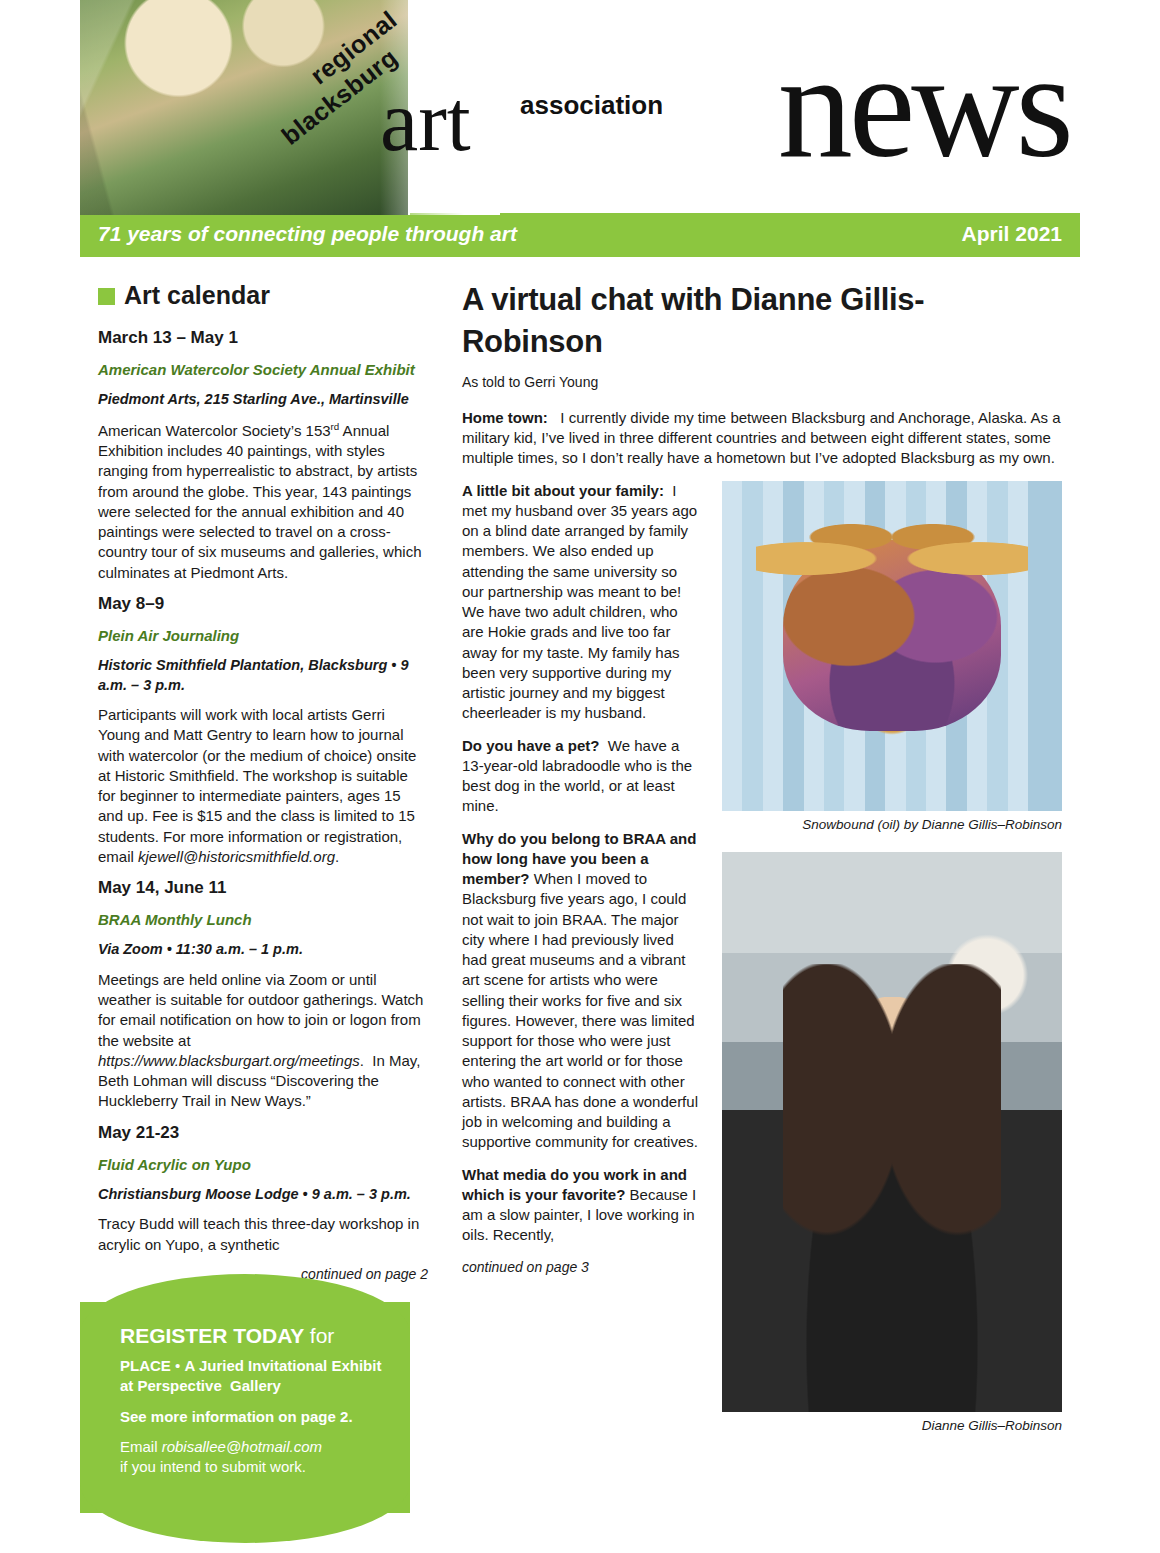regionalblacksburg
art
association
news
71 years of connecting people through art April 2021
Art calendar
March 13 – May 1
American Watercolor Society Annual Exhibit
Piedmont Arts, 215 Starling Ave., Martinsville
American Watercolor Society’s 153rd Annual Exhibition includes 40 paintings, with styles ranging from hyperrealistic to abstract, by artists from around the globe. This year, 143 paintings were selected for the annual exhibition and 40 paintings were selected to travel on a cross-country tour of six museums and galleries, which culminates at Piedmont Arts.
May 8–9
Plein Air Journaling
Historic Smithfield Plantation, Blacksburg • 9 a.m. – 3 p.m.
Participants will work with local artists Gerri Young and Matt Gentry to learn how to journal with watercolor (or the medium of choice) onsite at Historic Smithfield. The workshop is suitable for beginner to intermediate painters, ages 15 and up. Fee is $15 and the class is limited to 15 students. For more information or registration, email kjewell@historicsmithfield.org.
May 14, June 11
BRAA Monthly Lunch
Via Zoom • 11:30 a.m. – 1 p.m.
Meetings are held online via Zoom or until weather is suitable for outdoor gatherings. Watch for email notification on how to join or logon from the website at https://www.blacksburgart.org/meetings. In May, Beth Lohman will discuss “Discovering the Huckleberry Trail in New Ways.”
May 21-23
Fluid Acrylic on Yupo
Christiansburg Moose Lodge • 9 a.m. – 3 p.m.
Tracy Budd will teach this three-day workshop in acrylic on Yupo, a synthetic
continued on page 2
REGISTER TODAY for
PLACE • A Juried Invitational Exhibit at Perspective Gallery
See more information on page 2.
Email robisallee@hotmail.com
if you intend to submit work.
A virtual chat with Dianne Gillis-Robinson
As told to Gerri Young
Home town: I currently divide my time between Blacksburg and Anchorage, Alaska. As a military kid, I’ve lived in three different countries and between eight different states, some multiple times, so I don’t really have a hometown but I’ve adopted Blacksburg as my own.
A little bit about your family: I met my husband over 35 years ago on a blind date arranged by family members. We also ended up attending the same university so our partnership was meant to be! We have two adult children, who are Hokie grads and live too far away for my taste. My family has been very supportive during my artistic journey and my biggest cheerleader is my husband.
Do you have a pet? We have a 13-year-old labradoodle who is the best dog in the world, or at least mine.
Why do you belong to BRAA and how long have you been a member? When I moved to Blacksburg five years ago, I could not wait to join BRAA. The major city where I had previously lived had great museums and a vibrant art scene for artists who were selling their works for five and six figures. However, there was limited support for those who were just entering the art world or for those who wanted to connect with other artists. BRAA has done a wonderful job in welcoming and building a supportive community for creatives.
What media do you work in and which is your favorite? Because I am a slow painter, I love working in oils. Recently,
continued on page 3
Snowbound (oil) by Dianne Gillis–Robinson
Dianne Gillis–Robinson